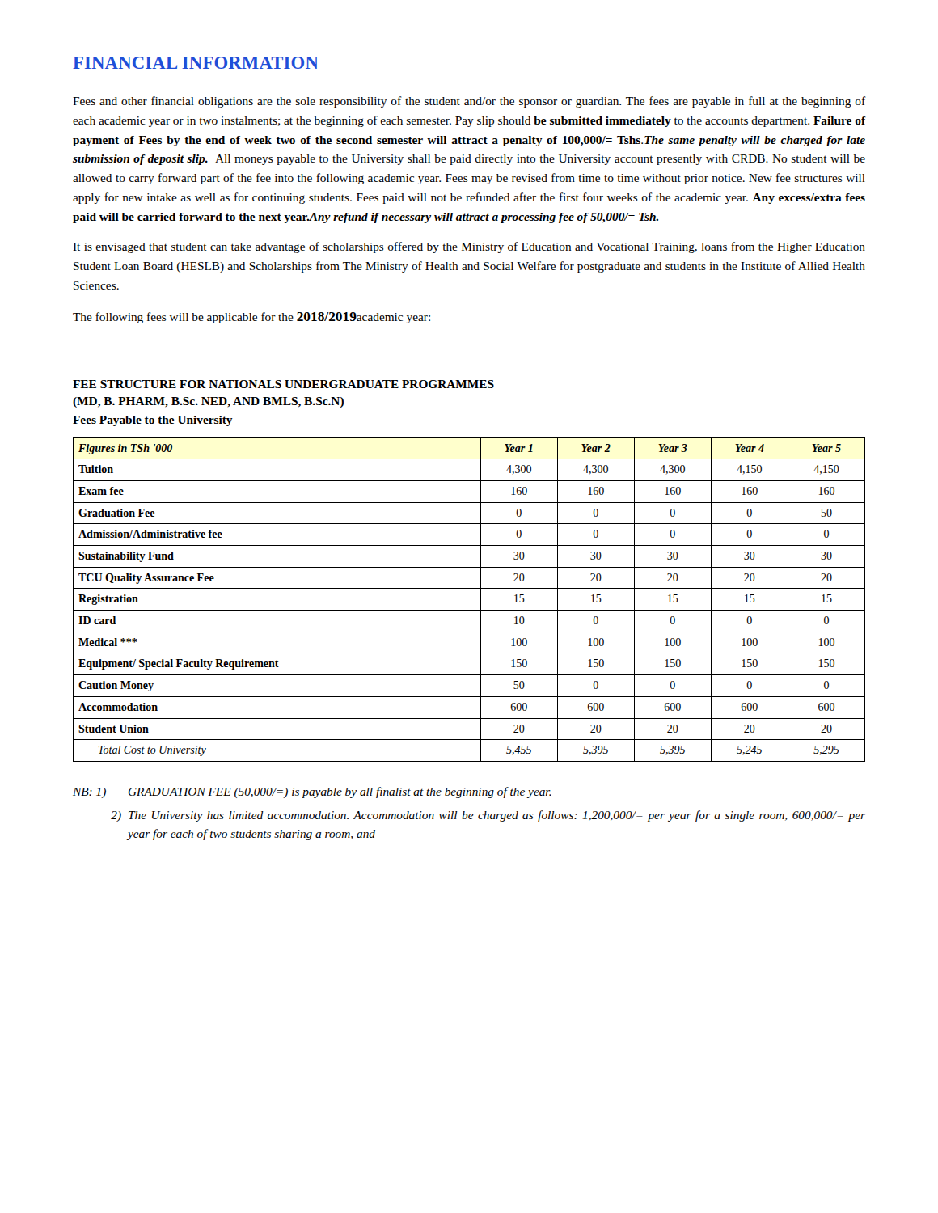FINANCIAL INFORMATION
Fees and other financial obligations are the sole responsibility of the student and/or the sponsor or guardian. The fees are payable in full at the beginning of each academic year or in two instalments; at the beginning of each semester. Pay slip should be submitted immediately to the accounts department. Failure of payment of Fees by the end of week two of the second semester will attract a penalty of 100,000/= Tshs.The same penalty will be charged for late submission of deposit slip. All moneys payable to the University shall be paid directly into the University account presently with CRDB. No student will be allowed to carry forward part of the fee into the following academic year. Fees may be revised from time to time without prior notice. New fee structures will apply for new intake as well as for continuing students. Fees paid will not be refunded after the first four weeks of the academic year. Any excess/extra fees paid will be carried forward to the next year. Any refund if necessary will attract a processing fee of 50,000/= Tsh.
It is envisaged that student can take advantage of scholarships offered by the Ministry of Education and Vocational Training, loans from the Higher Education Student Loan Board (HESLB) and Scholarships from The Ministry of Health and Social Welfare for postgraduate and students in the Institute of Allied Health Sciences.
The following fees will be applicable for the 2018/2019academic year:
FEE STRUCTURE FOR NATIONALS UNDERGRADUATE PROGRAMMES
(MD, B. PHARM, B.Sc. NED, AND BMLS, B.Sc.N)
Fees Payable to the University
| Figures in TSh '000 | Year 1 | Year 2 | Year 3 | Year 4 | Year 5 |
| --- | --- | --- | --- | --- | --- |
| Tuition | 4,300 | 4,300 | 4,300 | 4,150 | 4,150 |
| Exam fee | 160 | 160 | 160 | 160 | 160 |
| Graduation Fee | 0 | 0 | 0 | 0 | 50 |
| Admission/Administrative fee | 0 | 0 | 0 | 0 | 0 |
| Sustainability Fund | 30 | 30 | 30 | 30 | 30 |
| TCU Quality Assurance Fee | 20 | 20 | 20 | 20 | 20 |
| Registration | 15 | 15 | 15 | 15 | 15 |
| ID card | 10 | 0 | 0 | 0 | 0 |
| Medical *** | 100 | 100 | 100 | 100 | 100 |
| Equipment/ Special Faculty Requirement | 150 | 150 | 150 | 150 | 150 |
| Caution Money | 50 | 0 | 0 | 0 | 0 |
| Accommodation | 600 | 600 | 600 | 600 | 600 |
| Student Union | 20 | 20 | 20 | 20 | 20 |
| Total Cost to University | 5,455 | 5,395 | 5,395 | 5,245 | 5,295 |
| NB: 1) | GRADUATION FEE (50,000/=) is payable by all finalist at the beginning of the year. |
| 2) | The University has limited accommodation. Accommodation will be charged as follows: 1,200,000/= per year for a single room, 600,000/= per year for each of two students sharing a room, and |